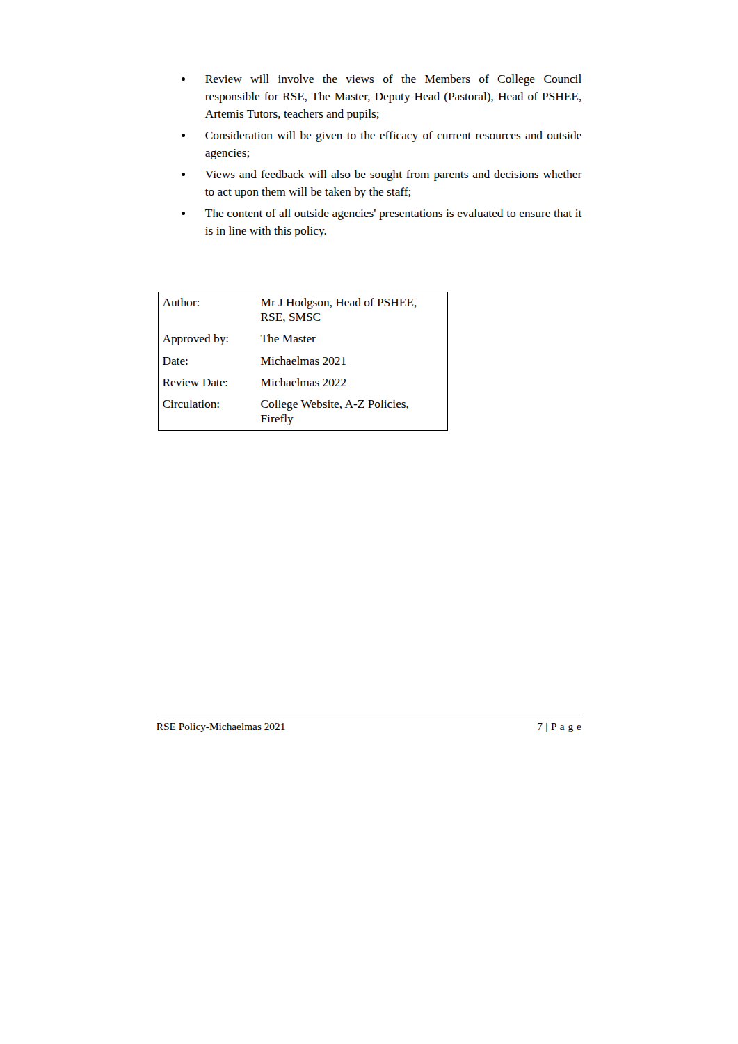Review will involve the views of the Members of College Council responsible for RSE, The Master, Deputy Head (Pastoral), Head of PSHEE, Artemis Tutors, teachers and pupils;
Consideration will be given to the efficacy of current resources and outside agencies;
Views and feedback will also be sought from parents and decisions whether to act upon them will be taken by the staff;
The content of all outside agencies' presentations is evaluated to ensure that it is in line with this policy.
| Author: | Mr J Hodgson, Head of PSHEE, RSE, SMSC |
| Approved by: | The Master |
| Date: | Michaelmas 2021 |
| Review Date: | Michaelmas 2022 |
| Circulation: | College Website, A-Z Policies, Firefly |
RSE Policy-Michaelmas 2021
7 | P a g e